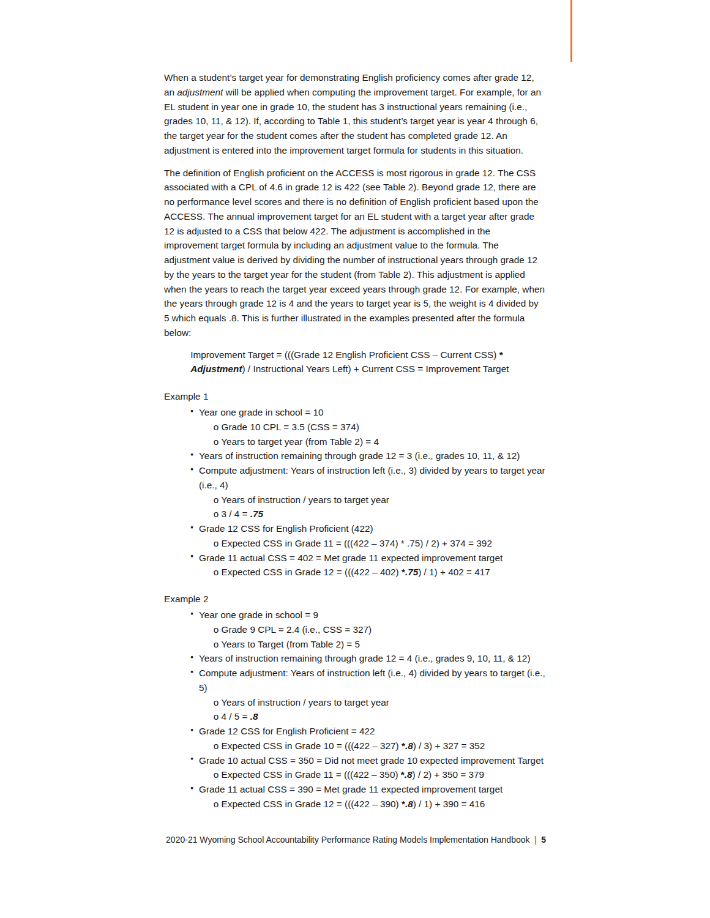When a student’s target year for demonstrating English proficiency comes after grade 12, an adjustment will be applied when computing the improvement target. For example, for an EL student in year one in grade 10, the student has 3 instructional years remaining (i.e., grades 10, 11, & 12). If, according to Table 1, this student’s target year is year 4 through 6, the target year for the student comes after the student has completed grade 12. An adjustment is entered into the improvement target formula for students in this situation.
The definition of English proficient on the ACCESS is most rigorous in grade 12. The CSS associated with a CPL of 4.6 in grade 12 is 422 (see Table 2). Beyond grade 12, there are no performance level scores and there is no definition of English proficient based upon the ACCESS. The annual improvement target for an EL student with a target year after grade 12 is adjusted to a CSS that below 422. The adjustment is accomplished in the improvement target formula by including an adjustment value to the formula. The adjustment value is derived by dividing the number of instructional years through grade 12 by the years to the target year for the student (from Table 2). This adjustment is applied when the years to reach the target year exceed years through grade 12. For example, when the years through grade 12 is 4 and the years to target year is 5, the weight is 4 divided by 5 which equals .8. This is further illustrated in the examples presented after the formula below:
Improvement Target = (((Grade 12 English Proficient CSS – Current CSS) * Adjustment) / Instructional Years Left) + Current CSS = Improvement Target
Example 1
Year one grade in school = 10 o Grade 10 CPL = 3.5 (CSS = 374) o Years to target year (from Table 2) = 4
Years of instruction remaining through grade 12 = 3 (i.e., grades 10, 11, & 12)
Compute adjustment: Years of instruction left (i.e., 3) divided by years to target year (i.e., 4) o Years of instruction / years to target year o 3 / 4 = .75
Grade 12 CSS for English Proficient (422) o Expected CSS in Grade 11 = (((422 – 374) * .75) / 2) + 374 = 392
Grade 11 actual CSS = 402 = Met grade 11 expected improvement target o Expected CSS in Grade 12 = (((422 – 402) *.75) / 1) + 402 = 417
Example 2
Year one grade in school = 9 o Grade 9 CPL = 2.4 (i.e., CSS = 327) o Years to Target (from Table 2) = 5
Years of instruction remaining through grade 12 = 4 (i.e., grades 9, 10, 11, & 12)
Compute adjustment: Years of instruction left (i.e., 4) divided by years to target (i.e., 5) o Years of instruction / years to target year o 4 / 5 = .8
Grade 12 CSS for English Proficient = 422 o Expected CSS in Grade 10 = (((422 – 327) *.8) / 3) + 327 = 352
Grade 10 actual CSS = 350 = Did not meet grade 10 expected improvement Target o Expected CSS in Grade 11 = (((422 – 350) *.8) / 2) + 350 = 379
Grade 11 actual CSS = 390 = Met grade 11 expected improvement target o Expected CSS in Grade 12 = (((422 – 390) *.8) / 1) + 390 = 416
2020-21 Wyoming School Accountability Performance Rating Models Implementation Handbook | 5